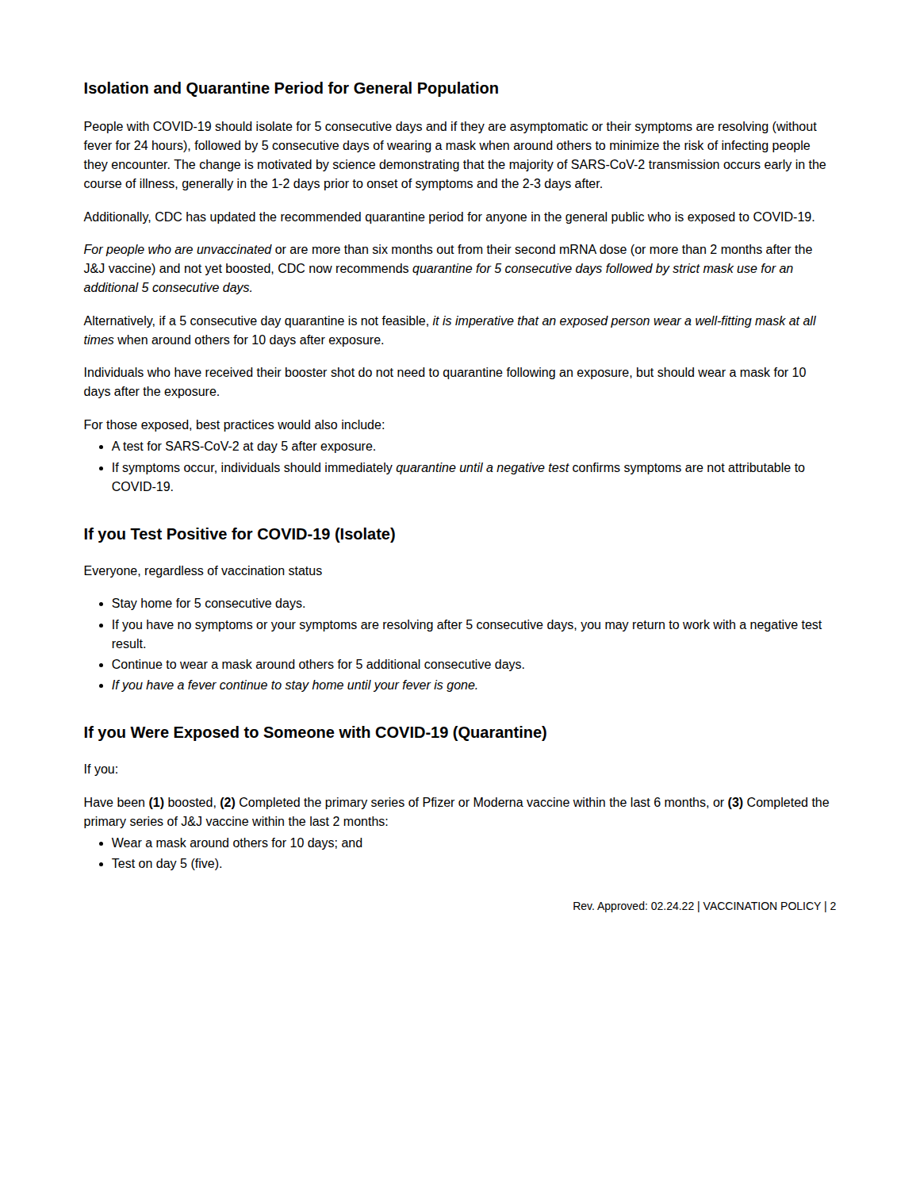Isolation and Quarantine Period for General Population
People with COVID-19 should isolate for 5 consecutive days and if they are asymptomatic or their symptoms are resolving (without fever for 24 hours), followed by 5 consecutive days of wearing a mask when around others to minimize the risk of infecting people they encounter. The change is motivated by science demonstrating that the majority of SARS-CoV-2 transmission occurs early in the course of illness, generally in the 1-2 days prior to onset of symptoms and the 2-3 days after.
Additionally, CDC has updated the recommended quarantine period for anyone in the general public who is exposed to COVID-19.
For people who are unvaccinated or are more than six months out from their second mRNA dose (or more than 2 months after the J&J vaccine) and not yet boosted, CDC now recommends quarantine for 5 consecutive days followed by strict mask use for an additional 5 consecutive days.
Alternatively, if a 5 consecutive day quarantine is not feasible, it is imperative that an exposed person wear a well-fitting mask at all times when around others for 10 days after exposure.
Individuals who have received their booster shot do not need to quarantine following an exposure, but should wear a mask for 10 days after the exposure.
For those exposed, best practices would also include:
A test for SARS-CoV-2 at day 5 after exposure.
If symptoms occur, individuals should immediately quarantine until a negative test confirms symptoms are not attributable to COVID-19.
If you Test Positive for COVID-19 (Isolate)
Everyone, regardless of vaccination status
Stay home for 5 consecutive days.
If you have no symptoms or your symptoms are resolving after 5 consecutive days, you may return to work with a negative test result.
Continue to wear a mask around others for 5 additional consecutive days.
If you have a fever continue to stay home until your fever is gone.
If you Were Exposed to Someone with COVID-19 (Quarantine)
If you:
Have been (1) boosted, (2) Completed the primary series of Pfizer or Moderna vaccine within the last 6 months, or (3) Completed the primary series of J&J vaccine within the last 2 months:
Wear a mask around others for 10 days; and
Test on day 5 (five).
Rev. Approved: 02.24.22 | VACCINATION POLICY | 2